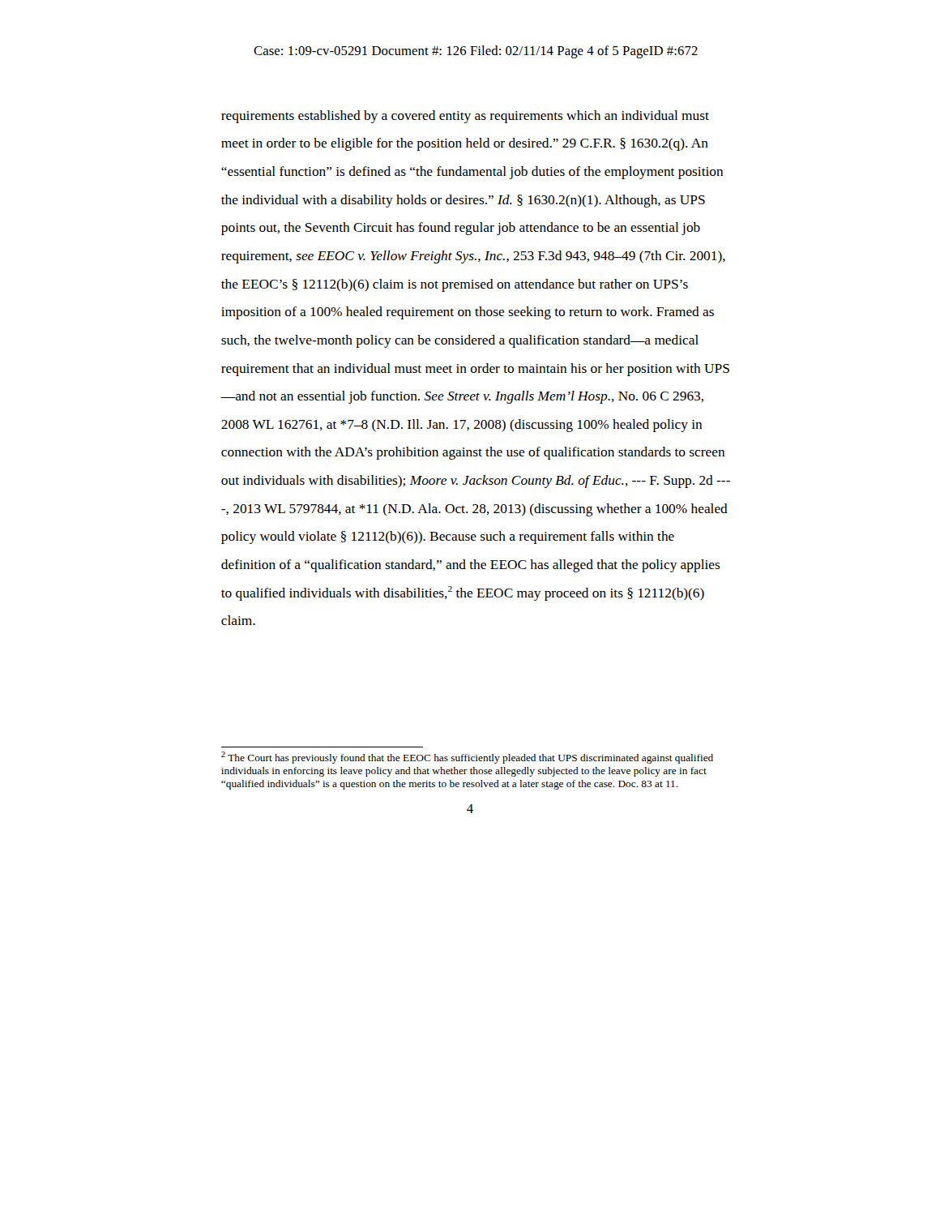Case: 1:09-cv-05291 Document #: 126 Filed: 02/11/14 Page 4 of 5 PageID #:672
requirements established by a covered entity as requirements which an individual must meet in order to be eligible for the position held or desired.” 29 C.F.R. § 1630.2(q). An “essential function” is defined as “the fundamental job duties of the employment position the individual with a disability holds or desires.” Id. § 1630.2(n)(1). Although, as UPS points out, the Seventh Circuit has found regular job attendance to be an essential job requirement, see EEOC v. Yellow Freight Sys., Inc., 253 F.3d 943, 948–49 (7th Cir. 2001), the EEOC’s § 12112(b)(6) claim is not premised on attendance but rather on UPS’s imposition of a 100% healed requirement on those seeking to return to work. Framed as such, the twelve-month policy can be considered a qualification standard—a medical requirement that an individual must meet in order to maintain his or her position with UPS—and not an essential job function. See Street v. Ingalls Mem’l Hosp., No. 06 C 2963, 2008 WL 162761, at *7–8 (N.D. Ill. Jan. 17, 2008) (discussing 100% healed policy in connection with the ADA’s prohibition against the use of qualification standards to screen out individuals with disabilities); Moore v. Jackson County Bd. of Educ., --- F. Supp. 2d ----, 2013 WL 5797844, at *11 (N.D. Ala. Oct. 28, 2013) (discussing whether a 100% healed policy would violate § 12112(b)(6)). Because such a requirement falls within the definition of a “qualification standard,” and the EEOC has alleged that the policy applies to qualified individuals with disabilities,2 the EEOC may proceed on its § 12112(b)(6) claim.
2 The Court has previously found that the EEOC has sufficiently pleaded that UPS discriminated against qualified individuals in enforcing its leave policy and that whether those allegedly subjected to the leave policy are in fact “qualified individuals” is a question on the merits to be resolved at a later stage of the case. Doc. 83 at 11.
4